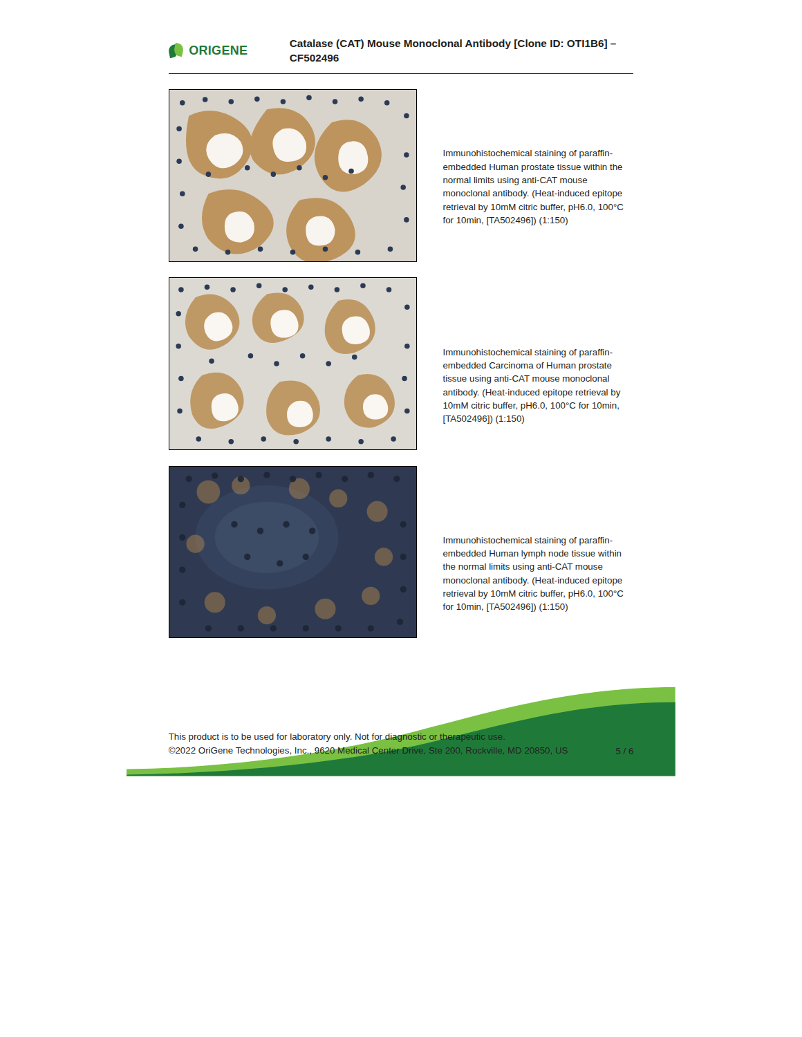ORI GENE
Catalase (CAT) Mouse Monoclonal Antibody [Clone ID: OTI1B6] – CF502496
Immunohistochemical staining of paraffin-embedded Human prostate tissue within the normal limits using anti-CAT mouse monoclonal antibody. (Heat-induced epitope retrieval by 10mM citric buffer, pH6.0, 100°C for 10min, [TA502496]) (1:150)
Immunohistochemical staining of paraffin-embedded Carcinoma of Human prostate tissue using anti-CAT mouse monoclonal antibody. (Heat-induced epitope retrieval by 10mM citric buffer, pH6.0, 100°C for 10min, [TA502496]) (1:150)
Immunohistochemical staining of paraffin-embedded Human lymph node tissue within the normal limits using anti-CAT mouse monoclonal antibody. (Heat-induced epitope retrieval by 10mM citric buffer, pH6.0, 100°C for 10min, [TA502496]) (1:150)
This product is to be used for laboratory only. Not for diagnostic or therapeutic use.
©2022 OriGene Technologies, Inc., 9620 Medical Center Drive, Ste 200, Rockville, MD 20850, US
5 / 6